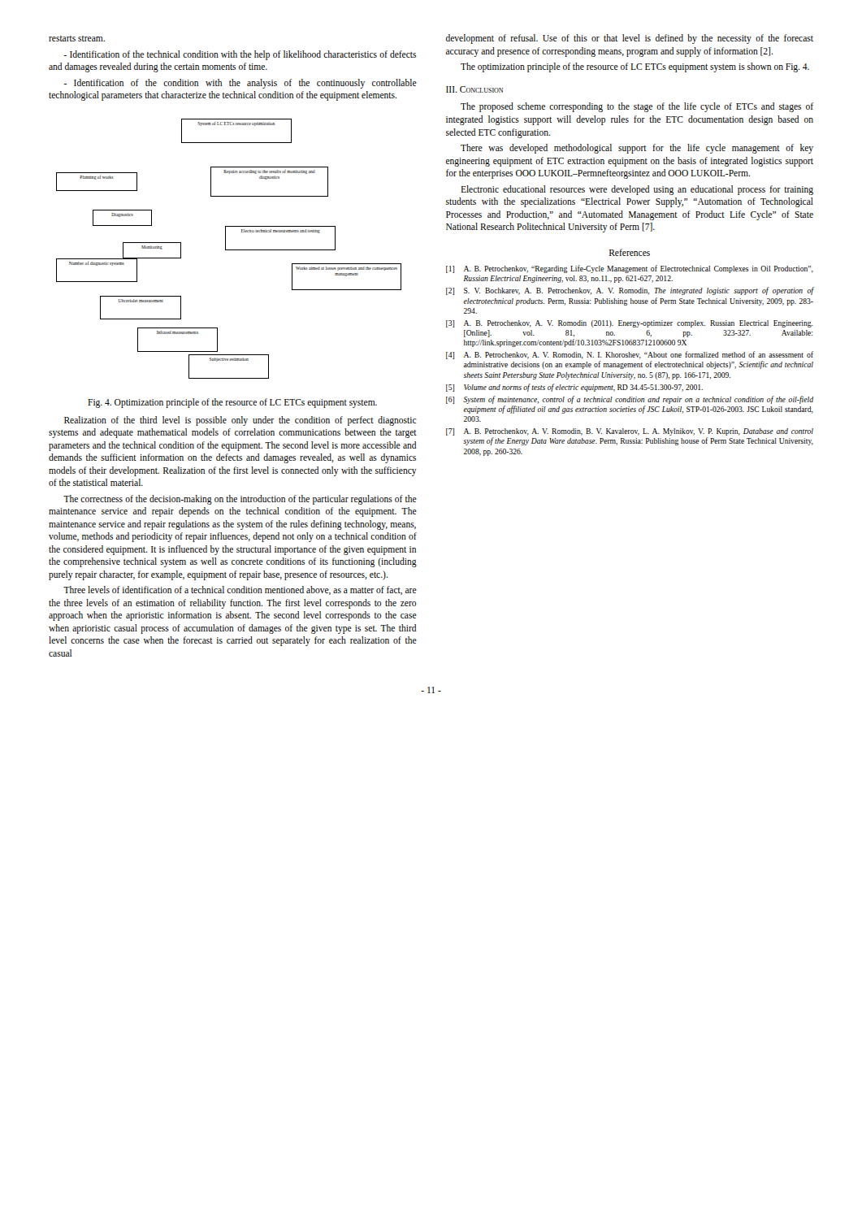restarts stream.
- Identification of the technical condition with the help of likelihood characteristics of defects and damages revealed during the certain moments of time.
- Identification of the condition with the analysis of the continuously controllable technological parameters that characterize the technical condition of the equipment elements.
System of LC ETCs resource optimization
Planning of works
Repairs according to the results of monitoring and diagnostics
Diagnostics
Monitoring
Electro technical measurements and testing
Number of diagnostic systems
Works aimed at losses prevention and the consequences management
Ultraviolet measurement
Infrared measurements
Subjective estimation
Fig. 4. Optimization principle of the resource of LC ETCs equipment system.
Realization of the third level is possible only under the condition of perfect diagnostic systems and adequate mathematical models of correlation communications between the target parameters and the technical condition of the equipment. The second level is more accessible and demands the sufficient information on the defects and damages revealed, as well as dynamics models of their development. Realization of the first level is connected only with the sufficiency of the statistical material.
The correctness of the decision-making on the introduction of the particular regulations of the maintenance service and repair depends on the technical condition of the equipment. The maintenance service and repair regulations as the system of the rules defining technology, means, volume, methods and periodicity of repair influences, depend not only on a technical condition of the considered equipment. It is influenced by the structural importance of the given equipment in the comprehensive technical system as well as concrete conditions of its functioning (including purely repair character, for example, equipment of repair base, presence of resources, etc.).
Three levels of identification of a technical condition mentioned above, as a matter of fact, are the three levels of an estimation of reliability function. The first level corresponds to the zero approach when the aprioristic information is absent. The second level corresponds to the case when aprioristic casual process of accumulation of damages of the given type is set. The third level concerns the case when the forecast is carried out separately for each realization of the casual
development of refusal. Use of this or that level is defined by the necessity of the forecast accuracy and presence of corresponding means, program and supply of information [2].
The optimization principle of the resource of LC ETCs equipment system is shown on Fig. 4.
III. Conclusion
The proposed scheme corresponding to the stage of the life cycle of ETCs and stages of integrated logistics support will develop rules for the ETC documentation design based on selected ETC configuration.
There was developed methodological support for the life cycle management of key engineering equipment of ETC extraction equipment on the basis of integrated logistics support for the enterprises OOO LUKOIL–Permnefteorgsintez and OOO LUKOIL-Perm.
Electronic educational resources were developed using an educational process for training students with the specializations “Electrical Power Supply,” “Automation of Technological Processes and Production,” and “Automated Management of Product Life Cycle” of State National Research Politechnical University of Perm [7].
References
A. B. Petrochenkov, “Regarding Life-Cycle Management of Electrotechnical Complexes in Oil Production”, Russian Electrical Engineering, vol. 83, no.11., pp. 621-627, 2012.
S. V. Bochkarev, A. B. Petrochenkov, A. V. Romodin, The integrated logistic support of operation of electrotechnical products. Perm, Russia: Publishing house of Perm State Technical University, 2009, pp. 283-294.
A. B. Petrochenkov, A. V. Romodin (2011). Energy-optimizer complex. Russian Electrical Engineering. [Online]. vol. 81, no. 6, pp. 323-327. Available: http://link.springer.com/content/pdf/10.3103%2FS10683712100600 9X
A. B. Petrochenkov, A. V. Romodin, N. I. Khoroshev, “About one formalized method of an assessment of administrative decisions (on an example of management of electrotechnical objects)”, Scientific and technical sheets Saint Petersburg State Polytechnical University, no. 5 (87), pp. 166-171, 2009.
Volume and norms of tests of electric equipment, RD 34.45-51.300-97, 2001.
System of maintenance, control of a technical condition and repair on a technical condition of the oil-field equipment of affiliated oil and gas extraction societies of JSC Lukoil, STP-01-026-2003. JSC Lukoil standard, 2003.
A. B. Petrochenkov, A. V. Romodin, B. V. Kavalerov, L. A. Mylnikov, V. P. Kuprin, Database and control system of the Energy Data Ware database. Perm, Russia: Publishing house of Perm State Technical University, 2008, pp. 260-326.
- 11 -